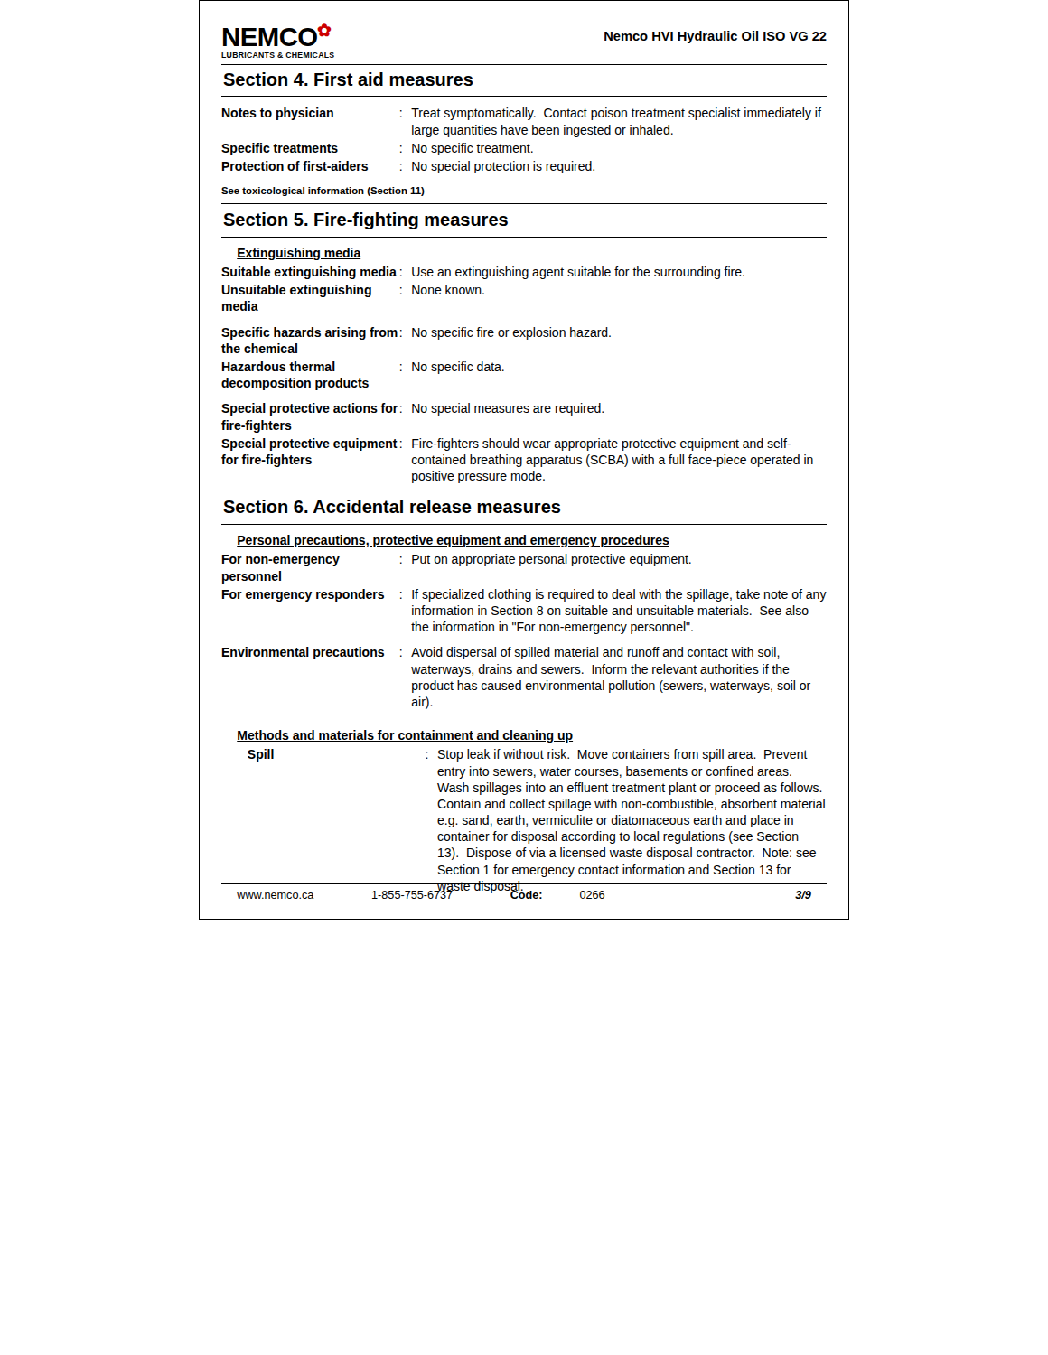NEMCO✿
LUBRICANTS & CHEMICALS
Nemco HVI Hydraulic Oil ISO VG 22
Section 4. First aid measures
| Notes to physician | : | Treat symptomatically. Contact poison treatment specialist immediately if large quantities have been ingested or inhaled. |
| Specific treatments | : | No specific treatment. |
| Protection of first-aiders | : | No special protection is required. |
See toxicological information (Section 11)
Section 5. Fire-fighting measures
Extinguishing media
| Suitable extinguishing media | : | Use an extinguishing agent suitable for the surrounding fire. |
| Unsuitable extinguishing media | : | None known. |
| Specific hazards arising from the chemical | : | No specific fire or explosion hazard. |
| Hazardous thermal decomposition products | : | No specific data. |
| Special protective actions for fire-fighters | : | No special measures are required. |
| Special protective equipment for fire-fighters | : | Fire-fighters should wear appropriate protective equipment and self-contained breathing apparatus (SCBA) with a full face-piece operated in positive pressure mode. |
Section 6. Accidental release measures
Personal precautions, protective equipment and emergency procedures
| For non-emergency personnel | : | Put on appropriate personal protective equipment. |
| For emergency responders | : | If specialized clothing is required to deal with the spillage, take note of any information in Section 8 on suitable and unsuitable materials. See also the information in "For non-emergency personnel". |
| Environmental precautions | : | Avoid dispersal of spilled material and runoff and contact with soil, waterways, drains and sewers. Inform the relevant authorities if the product has caused environmental pollution (sewers, waterways, soil or air). |
Methods and materials for containment and cleaning up
| Spill | : | Stop leak if without risk. Move containers from spill area. Prevent entry into sewers, water courses, basements or confined areas. Wash spillages into an effluent treatment plant or proceed as follows. Contain and collect spillage with non-combustible, absorbent material e.g. sand, earth, vermiculite or diatomaceous earth and place in container for disposal according to local regulations (see Section 13). Dispose of via a licensed waste disposal contractor. Note: see Section 1 for emergency contact information and Section 13 for waste disposal. |
www.nemco.ca
1-855-755-6737
Code:
0266
3/9